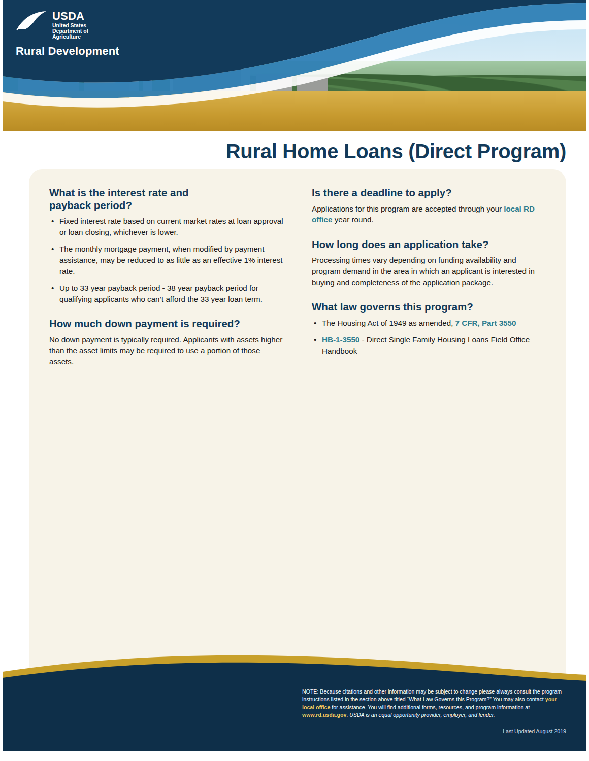USDA United States Department of Agriculture
Rural Development
Rural Home Loans (Direct Program)
What is the interest rate and
payback period?
Fixed interest rate based on current market rates at loan approval or loan closing, whichever is lower.
The monthly mortgage payment, when modified by payment assistance, may be reduced to as little as an effective 1% interest rate.
Up to 33 year payback period - 38 year payback period for qualifying applicants who can’t afford the 33 year loan term.
How much down payment is required?
No down payment is typically required. Applicants with assets higher than the asset limits may be required to use a portion of those assets.
Is there a deadline to apply?
Applications for this program are accepted through your local RD office year round.
How long does an application take?
Processing times vary depending on funding availability and program demand in the area in which an applicant is interested in buying and completeness of the application package.
What law governs this program?
The Housing Act of 1949 as amended, 7 CFR, Part 3550
HB-1-3550 - Direct Single Family Housing Loans Field Office Handbook
NOTE: Because citations and other information may be subject to change please always consult the program instructions listed in the section above titled “What Law Governs this Program?” You may also contact your local office for assistance. You will find additional forms, resources, and program information at www.rd.usda.gov. USDA is an equal opportunity provider, employer, and lender.
Last Updated August 2019